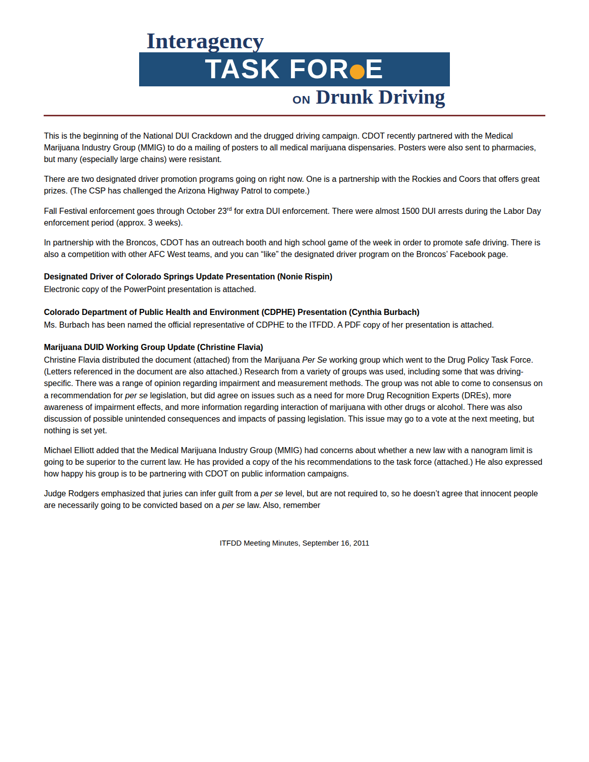Interagency
TASK FOR E
ON Drunk Driving
This is the beginning of the National DUI Crackdown and the drugged driving campaign. CDOT recently partnered with the Medical Marijuana Industry Group (MMIG) to do a mailing of posters to all medical marijuana dispensaries. Posters were also sent to pharmacies, but many (especially large chains) were resistant.
There are two designated driver promotion programs going on right now. One is a partnership with the Rockies and Coors that offers great prizes. (The CSP has challenged the Arizona Highway Patrol to compete.)
Fall Festival enforcement goes through October 23rd for extra DUI enforcement. There were almost 1500 DUI arrests during the Labor Day enforcement period (approx. 3 weeks).
In partnership with the Broncos, CDOT has an outreach booth and high school game of the week in order to promote safe driving. There is also a competition with other AFC West teams, and you can “like” the designated driver program on the Broncos’ Facebook page.
Designated Driver of Colorado Springs Update Presentation (Nonie Rispin)
Electronic copy of the PowerPoint presentation is attached.
Colorado Department of Public Health and Environment (CDPHE) Presentation (Cynthia Burbach)
Ms. Burbach has been named the official representative of CDPHE to the ITFDD. A PDF copy of her presentation is attached.
Marijuana DUID Working Group Update (Christine Flavia)
Christine Flavia distributed the document (attached) from the Marijuana Per Se working group which went to the Drug Policy Task Force. (Letters referenced in the document are also attached.) Research from a variety of groups was used, including some that was driving-specific. There was a range of opinion regarding impairment and measurement methods. The group was not able to come to consensus on a recommendation for per se legislation, but did agree on issues such as a need for more Drug Recognition Experts (DREs), more awareness of impairment effects, and more information regarding interaction of marijuana with other drugs or alcohol. There was also discussion of possible unintended consequences and impacts of passing legislation. This issue may go to a vote at the next meeting, but nothing is set yet.
Michael Elliott added that the Medical Marijuana Industry Group (MMIG) had concerns about whether a new law with a nanogram limit is going to be superior to the current law. He has provided a copy of the his recommendations to the task force (attached.) He also expressed how happy his group is to be partnering with CDOT on public information campaigns.
Judge Rodgers emphasized that juries can infer guilt from a per se level, but are not required to, so he doesn’t agree that innocent people are necessarily going to be convicted based on a per se law. Also, remember
ITFDD Meeting Minutes, September 16, 2011